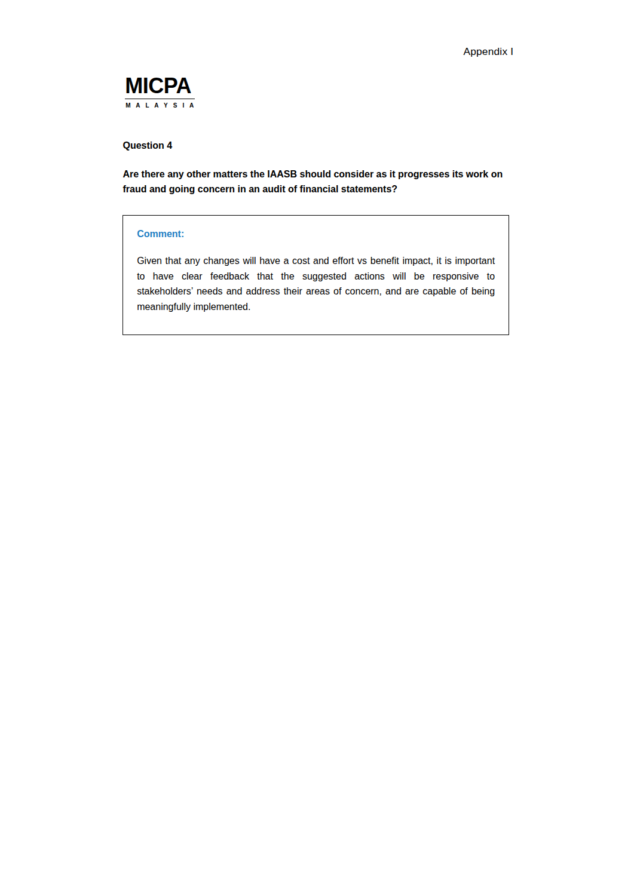Appendix I
MICPA
M A L A Y S I A
Question 4
Are there any other matters the IAASB should consider as it progresses its work on fraud and going concern in an audit of financial statements?
Comment:
Given that any changes will have a cost and effort vs benefit impact, it is important to have clear feedback that the suggested actions will be responsive to stakeholders’ needs and address their areas of concern, and are capable of being meaningfully implemented.